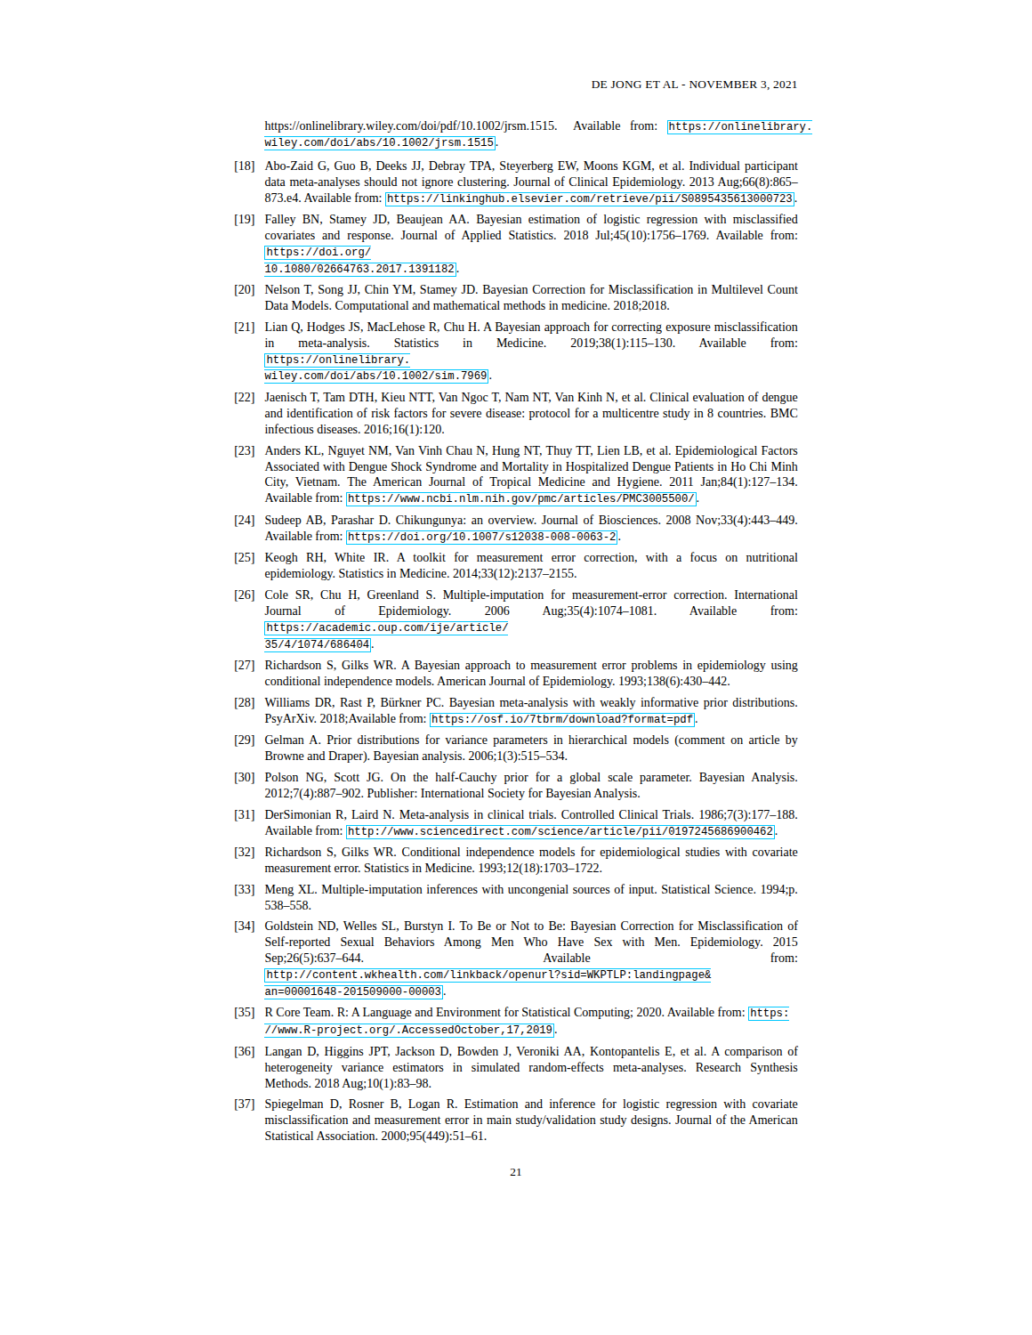DE JONG ET AL - NOVEMBER 3, 2021
https://onlinelibrary.wiley.com/doi/pdf/10.1002/jrsm.1515. Available from: https://onlinelibrary.
wiley.com/doi/abs/10.1002/jrsm.1515.
[18] Abo-Zaid G, Guo B, Deeks JJ, Debray TPA, Steyerberg EW, Moons KGM, et al. Individual participant data meta-analyses should not ignore clustering. Journal of Clinical Epidemiology. 2013 Aug;66(8):865–873.e4. Available from: https://linkinghub.elsevier.com/retrieve/pii/S0895435613000723.
[19] Falley BN, Stamey JD, Beaujean AA. Bayesian estimation of logistic regression with misclassified covariates and response. Journal of Applied Statistics. 2018 Jul;45(10):1756–1769. Available from: https://doi.org/
10.1080/02664763.2017.1391182.
[20] Nelson T, Song JJ, Chin YM, Stamey JD. Bayesian Correction for Misclassification in Multilevel Count Data Models. Computational and mathematical methods in medicine. 2018;2018.
[21] Lian Q, Hodges JS, MacLehose R, Chu H. A Bayesian approach for correcting exposure misclassification in meta-analysis. Statistics in Medicine. 2019;38(1):115–130. Available from: https://onlinelibrary.
wiley.com/doi/abs/10.1002/sim.7969.
[22] Jaenisch T, Tam DTH, Kieu NTT, Van Ngoc T, Nam NT, Van Kinh N, et al. Clinical evaluation of dengue and identification of risk factors for severe disease: protocol for a multicentre study in 8 countries. BMC infectious diseases. 2016;16(1):120.
[23] Anders KL, Nguyet NM, Van Vinh Chau N, Hung NT, Thuy TT, Lien LB, et al. Epidemiological Factors Associated with Dengue Shock Syndrome and Mortality in Hospitalized Dengue Patients in Ho Chi Minh City, Vietnam. The American Journal of Tropical Medicine and Hygiene. 2011 Jan;84(1):127–134. Available from: https://www.ncbi.nlm.nih.gov/pmc/articles/PMC3005500/.
[24] Sudeep AB, Parashar D. Chikungunya: an overview. Journal of Biosciences. 2008 Nov;33(4):443–449. Available from: https://doi.org/10.1007/s12038-008-0063-2.
[25] Keogh RH, White IR. A toolkit for measurement error correction, with a focus on nutritional epidemiology. Statistics in Medicine. 2014;33(12):2137–2155.
[26] Cole SR, Chu H, Greenland S. Multiple-imputation for measurement-error correction. International Journal of Epidemiology. 2006 Aug;35(4):1074–1081. Available from: https://academic.oup.com/ije/article/
35/4/1074/686404.
[27] Richardson S, Gilks WR. A Bayesian approach to measurement error problems in epidemiology using conditional independence models. American Journal of Epidemiology. 1993;138(6):430–442.
[28] Williams DR, Rast P, Bürkner PC. Bayesian meta-analysis with weakly informative prior distributions. PsyArXiv. 2018;Available from: https://osf.io/7tbrm/download?format=pdf.
[29] Gelman A. Prior distributions for variance parameters in hierarchical models (comment on article by Browne and Draper). Bayesian analysis. 2006;1(3):515–534.
[30] Polson NG, Scott JG. On the half-Cauchy prior for a global scale parameter. Bayesian Analysis. 2012;7(4):887–902. Publisher: International Society for Bayesian Analysis.
[31] DerSimonian R, Laird N. Meta-analysis in clinical trials. Controlled Clinical Trials. 1986;7(3):177–188. Available from: http://www.sciencedirect.com/science/article/pii/0197245686900462.
[32] Richardson S, Gilks WR. Conditional independence models for epidemiological studies with covariate measurement error. Statistics in Medicine. 1993;12(18):1703–1722.
[33] Meng XL. Multiple-imputation inferences with uncongenial sources of input. Statistical Science. 1994;p. 538–558.
[34] Goldstein ND, Welles SL, Burstyn I. To Be or Not to Be: Bayesian Correction for Misclassification of Self-reported Sexual Behaviors Among Men Who Have Sex with Men. Epidemiology. 2015 Sep;26(5):637–644. Available from: http://content.wkhealth.com/linkback/openurl?sid=WKPTLP:landingpage&
an=00001648-201509000-00003.
[35] R Core Team. R: A Language and Environment for Statistical Computing; 2020. Available from: https:
//www.R-project.org/.AccessedOctober,17,2019.
[36] Langan D, Higgins JPT, Jackson D, Bowden J, Veroniki AA, Kontopantelis E, et al. A comparison of heterogeneity variance estimators in simulated random-effects meta-analyses. Research Synthesis Methods. 2018 Aug;10(1):83–98.
[37] Spiegelman D, Rosner B, Logan R. Estimation and inference for logistic regression with covariate misclassification and measurement error in main study/validation study designs. Journal of the American Statistical Association. 2000;95(449):51–61.
21